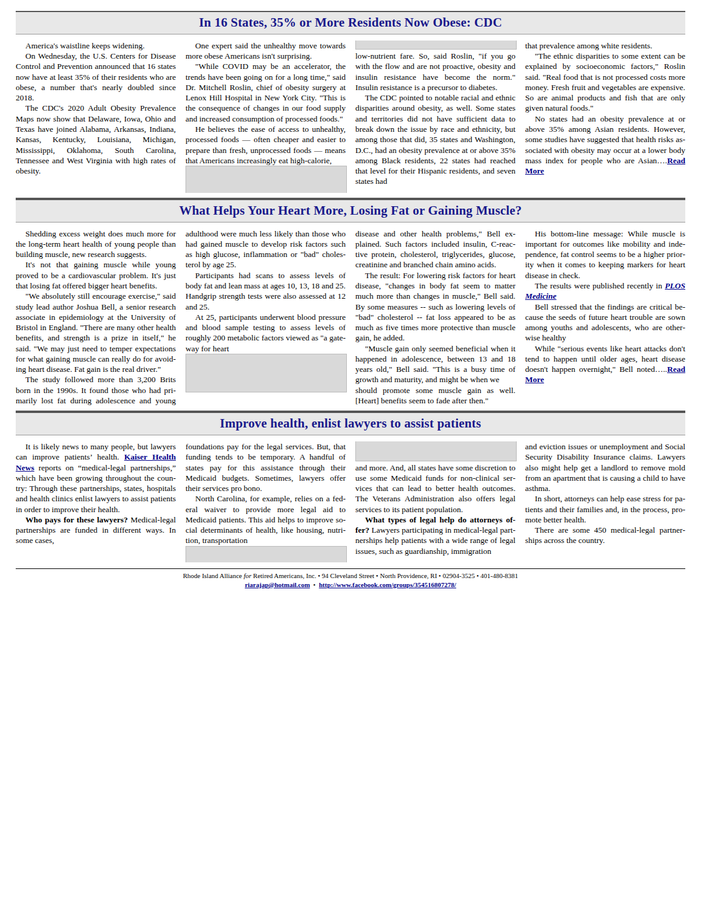In 16 States, 35% or More Residents Now Obese: CDC
America's waistline keeps widening.
On Wednesday, the U.S. Centers for Disease Control and Prevention announced that 16 states now have at least 35% of their residents who are obese, a number that's nearly doubled since 2018.
The CDC's 2020 Adult Obesity Prevalence Maps now show that Delaware, Iowa, Ohio and Texas have joined Alabama, Arkansas, Indiana, Kansas, Kentucky, Louisiana, Michigan, Mississippi, Oklahoma, South Carolina, Tennessee and West Virginia with high rates of obesity.
One expert said the unhealthy move towards more obese Americans isn't surprising.
"While COVID may be an accelerator, the trends have been going on for a long time," said Dr. Mitchell Roslin, chief of obesity surgery at Lenox Hill Hospital in New York City. "This is the consequence of changes in our food supply and increased consumption of processed foods."
He believes the ease of access to unhealthy, processed foods — often cheaper and easier to prepare than fresh, unprocessed foods — means that Americans increasingly eat high-calorie,
low-nutrient fare. So, said Roslin, "if you go with the flow and are not proactive, obesity and insulin resistance have become the norm." Insulin resistance is a precursor to diabetes.
The CDC pointed to notable racial and ethnic disparities around obesity, as well. Some states and territories did not have sufficient data to break down the issue by race and ethnicity, but among those that did, 35 states and Washington, D.C., had an obesity prevalence at or above 35% among Black residents, 22 states had reached that level for their Hispanic residents, and seven states had
that prevalence among white residents.
"The ethnic disparities to some extent can be explained by socioeconomic factors," Roslin said. "Real food that is not processed costs more money. Fresh fruit and vegetables are expensive. So are animal products and fish that are only given natural foods."
No states had an obesity prevalence at or above 35% among Asian residents. However, some studies have suggested that health risks associated with obesity may occur at a lower body mass index for people who are Asian….Read More
What Helps Your Heart More, Losing Fat or Gaining Muscle?
Shedding excess weight does much more for the long-term heart health of young people than building muscle, new research suggests.
It's not that gaining muscle while young proved to be a cardiovascular problem. It's just that losing fat offered bigger heart benefits.
"We absolutely still encourage exercise," said study lead author Joshua Bell, a senior research associate in epidemiology at the University of Bristol in England. "There are many other health benefits, and strength is a prize in itself," he said. "We may just need to temper expectations for what gaining muscle can really do for avoiding heart disease. Fat gain is the real driver."
The study followed more than 3,200 Brits born in the 1990s. It found those who had primarily lost fat during adolescence and young adulthood were much less likely than those who had gained muscle to develop risk factors such as high glucose, inflammation or "bad" cholesterol by age 25.
Participants had scans to assess levels of body fat and lean mass at ages 10, 13, 18 and 25. Handgrip strength tests were also assessed at 12 and 25.
At 25, participants underwent blood pressure and blood sample testing to assess levels of roughly 200 metabolic factors viewed as "a gateway for heart
disease and other health problems," Bell explained. Such factors included insulin, C-reactive protein, cholesterol, triglycerides, glucose, creatinine and branched chain amino acids.
The result: For lowering risk factors for heart disease, "changes in body fat seem to matter much more than changes in muscle," Bell said. By some measures -- such as lowering levels of "bad" cholesterol -- fat loss appeared to be as much as five times more protective than muscle gain, he added.
"Muscle gain only seemed beneficial when it happened in adolescence, between 13 and 18 years old," Bell said. "This is a busy time of growth and maturity, and might be when we
should promote some muscle gain as well. [Heart] benefits seem to fade after then."
His bottom-line message: While muscle is important for outcomes like mobility and independence, fat control seems to be a higher priority when it comes to keeping markers for heart disease in check.
The results were published recently in PLOS Medicine
Bell stressed that the findings are critical because the seeds of future heart trouble are sown among youths and adolescents, who are otherwise healthy
While "serious events like heart attacks don't tend to happen until older ages, heart disease doesn't happen overnight," Bell noted…..Read More
Improve health, enlist lawyers to assist patients
It is likely news to many people, but lawyers can improve patients’ health. Kaiser Health News reports on “medical-legal partnerships,” which have been growing throughout the country: Through these partnerships, states, hospitals and health clinics enlist lawyers to assist patients in order to improve their health.
Who pays for these lawyers? Medical-legal partnerships are funded in different ways. In some cases,
foundations pay for the legal services. But, that funding tends to be temporary. A handful of states pay for this assistance through their Medicaid budgets. Sometimes, lawyers offer their services pro bono.
North Carolina, for example, relies on a federal waiver to provide more legal aid to Medicaid patients. This aid helps to improve social determinants of health, like housing, nutrition, transportation
and more. And, all states have some discretion to use some Medicaid funds for non-clinical services that can lead to better health outcomes. The Veterans Administration also offers legal services to its patient population.
What types of legal help do attorneys offer? Lawyers participating in medical-legal partnerships help patients with a wide range of legal issues, such as guardianship, immigration
and eviction issues or unemployment and Social Security Disability Insurance claims. Lawyers also might help get a landlord to remove mold from an apartment that is causing a child to have asthma.
In short, attorneys can help ease stress for patients and their families and, in the process, promote better health.
There are some 450 medical-legal partnerships across the country.
Rhode Island Alliance for Retired Americans, Inc. • 94 Cleveland Street • North Providence, RI • 02904-3525 • 401-480-8381
riarajap@hotmail.com • http://www.facebook.com/groups/354516807278/